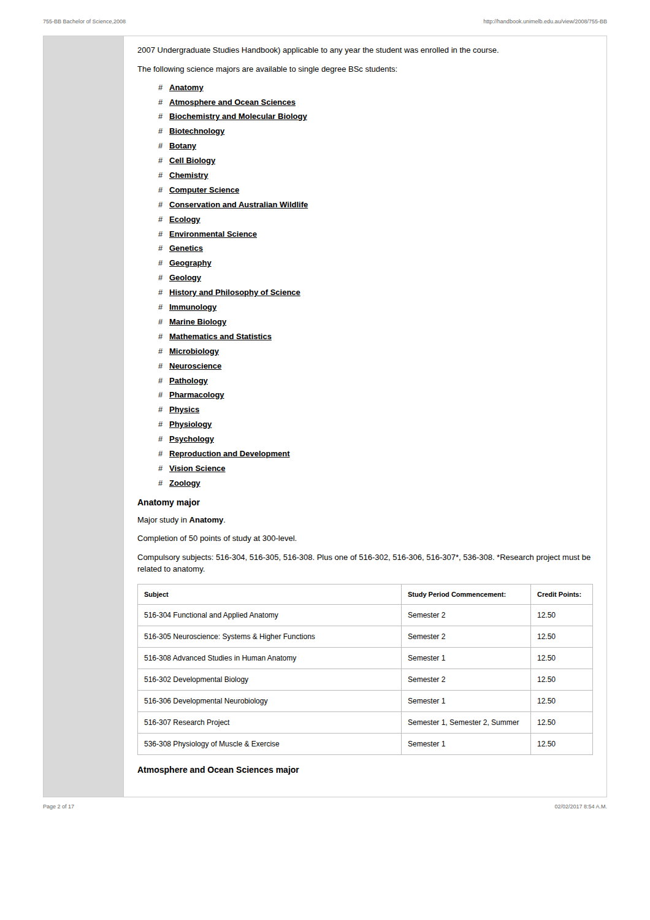755-BB Bachelor of Science,2008
http://handbook.unimelb.edu.au/view/2008/755-BB
2007 Undergraduate Studies Handbook) applicable to any year the student was enrolled in the course.
The following science majors are available to single degree BSc students:
Anatomy
Atmosphere and Ocean Sciences
Biochemistry and Molecular Biology
Biotechnology
Botany
Cell Biology
Chemistry
Computer Science
Conservation and Australian Wildlife
Ecology
Environmental Science
Genetics
Geography
Geology
History and Philosophy of Science
Immunology
Marine Biology
Mathematics and Statistics
Microbiology
Neuroscience
Pathology
Pharmacology
Physics
Physiology
Psychology
Reproduction and Development
Vision Science
Zoology
Anatomy major
Major study in Anatomy.
Completion of 50 points of study at 300-level.
Compulsory subjects: 516-304, 516-305, 516-308. Plus one of 516-302, 516-306, 516-307*, 536-308. *Research project must be related to anatomy.
| Subject | Study Period Commencement: | Credit Points: |
| --- | --- | --- |
| 516-304 Functional and Applied Anatomy | Semester 2 | 12.50 |
| 516-305 Neuroscience: Systems & Higher Functions | Semester 2 | 12.50 |
| 516-308 Advanced Studies in Human Anatomy | Semester 1 | 12.50 |
| 516-302 Developmental Biology | Semester 2 | 12.50 |
| 516-306 Developmental Neurobiology | Semester 1 | 12.50 |
| 516-307 Research Project | Semester 1, Semester 2, Summer | 12.50 |
| 536-308 Physiology of Muscle & Exercise | Semester 1 | 12.50 |
Atmosphere and Ocean Sciences major
Page 2 of 17
02/02/2017 8:54 A.M.